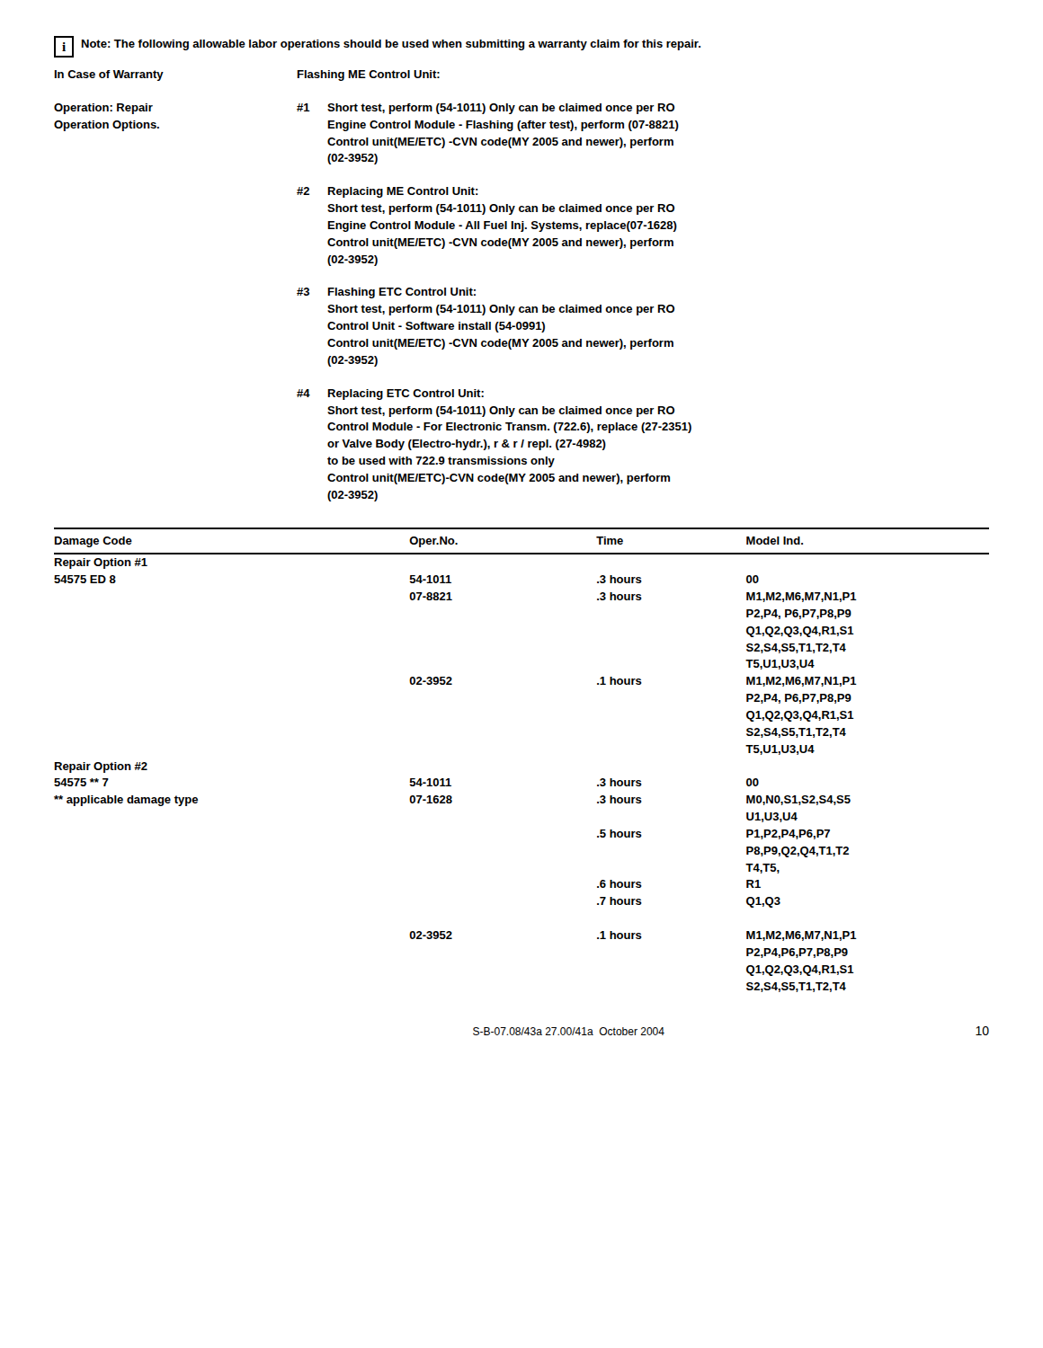i Note: The following allowable labor operations should be used when submitting a warranty claim for this repair.
In Case of Warranty
Flashing ME Control Unit:
Operation: Repair
Operation Options.
#1
Short test, perform (54-1011) Only can be claimed once per RO
Engine Control Module - Flashing (after test), perform (07-8821)
Control unit(ME/ETC) -CVN code(MY 2005 and newer), perform
(02-3952)
#2
Replacing ME Control Unit:
Short test, perform (54-1011) Only can be claimed once per RO
Engine Control Module - All Fuel Inj. Systems, replace(07-1628)
Control unit(ME/ETC) -CVN code(MY 2005 and newer), perform
(02-3952)
#3
Flashing ETC Control Unit:
Short test, perform (54-1011) Only can be claimed once per RO
Control Unit - Software install (54-0991)
Control unit(ME/ETC) -CVN code(MY 2005 and newer), perform
(02-3952)
#4
Replacing ETC Control Unit:
Short test, perform (54-1011) Only can be claimed once per RO
Control Module - For Electronic Transm. (722.6), replace (27-2351)
or Valve Body (Electro-hydr.), r & r / repl. (27-4982)
to be used with 722.9 transmissions only
Control unit(ME/ETC)-CVN code(MY 2005 and newer), perform
(02-3952)
| Damage Code | Oper.No. | Time | Model Ind. |
| --- | --- | --- | --- |
| Repair Option #1 | | | |
| 54575 ED 8 | 54-1011 | .3 hours | 00 |
| | 07-8821 | .3 hours | M1,M2,M6,M7,N1,P1 P2,P4, P6,P7,P8,P9 Q1,Q2,Q3,Q4,R1,S1 S2,S4,S5,T1,T2,T4 T5,U1,U3,U4 |
| | 02-3952 | .1 hours | M1,M2,M6,M7,N1,P1 P2,P4, P6,P7,P8,P9 Q1,Q2,Q3,Q4,R1,S1 S2,S4,S5,T1,T2,T4 T5,U1,U3,U4 |
| Repair Option #2 | | | |
| 54575 ** 7 | 54-1011 | .3 hours | 00 |
| ** applicable damage type | 07-1628 | .3 hours | M0,N0,S1,S2,S4,S5 U1,U3,U4 |
| | | .5 hours | P1,P2,P4,P6,P7 P8,P9,Q2,Q4,T1,T2 T4,T5, |
| | | .6 hours | R1 |
| | | .7 hours | Q1,Q3 |
| | 02-3952 | .1 hours | M1,M2,M6,M7,N1,P1 P2,P4,P6,P7,P8,P9 Q1,Q2,Q3,Q4,R1,S1 S2,S4,S5,T1,T2,T4 |
S-B-07.08/43a 27.00/41a October 2004
10